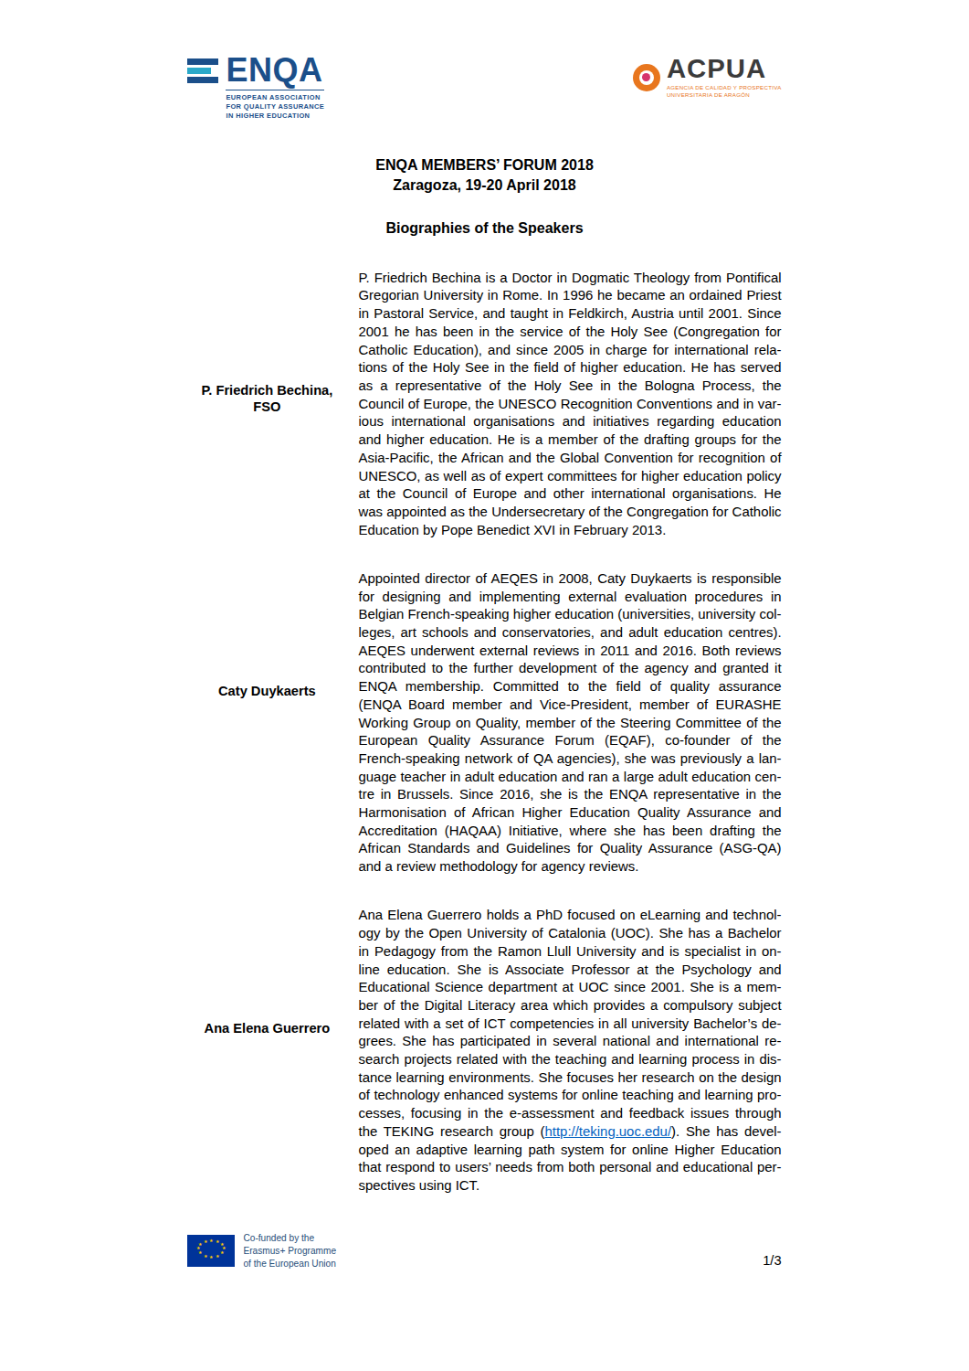ENQA
European Association
for Quality Assurance
in Higher Education
ACPUA Agencia de Calidad y Prospectiva
Universitaria de Aragón
ENQA MEMBERS’ FORUM 2018
Zaragoza, 19-20 April 2018
Biographies of the Speakers
P. Friedrich Bechina,
FSO
P. Friedrich Bechina is a Doctor in Dogmatic Theology from Pontifical Gregorian University in Rome. In 1996 he became an ordained Priest in Pastoral Service, and taught in Feldkirch, Austria until 2001. Since 2001 he has been in the service of the Holy See (Congregation for Catholic Education), and since 2005 in charge for international relations of the Holy See in the field of higher education. He has served as a representative of the Holy See in the Bologna Process, the Council of Europe, the UNESCO Recognition Conventions and in various international organisations and initiatives regarding education and higher education. He is a member of the drafting groups for the Asia-Pacific, the African and the Global Convention for recognition of UNESCO, as well as of expert committees for higher education policy at the Council of Europe and other international organisations. He was appointed as the Undersecretary of the Congregation for Catholic Education by Pope Benedict XVI in February 2013.
Caty Duykaerts
Appointed director of AEQES in 2008, Caty Duykaerts is responsible for designing and implementing external evaluation procedures in Belgian French-speaking higher education (universities, university colleges, art schools and conservatories, and adult education centres). AEQES underwent external reviews in 2011 and 2016. Both reviews contributed to the further development of the agency and granted it ENQA membership. Committed to the field of quality assurance (ENQA Board member and Vice-President, member of EURASHE Working Group on Quality, member of the Steering Committee of the European Quality Assurance Forum (EQAF), co-founder of the French-speaking network of QA agencies), she was previously a language teacher in adult education and ran a large adult education centre in Brussels. Since 2016, she is the ENQA representative in the Harmonisation of African Higher Education Quality Assurance and Accreditation (HAQAA) Initiative, where she has been drafting the African Standards and Guidelines for Quality Assurance (ASG-QA) and a review methodology for agency reviews.
Ana Elena Guerrero
Ana Elena Guerrero holds a PhD focused on eLearning and technology by the Open University of Catalonia (UOC). She has a Bachelor in Pedagogy from the Ramon Llull University and is specialist in online education. She is Associate Professor at the Psychology and Educational Science department at UOC since 2001. She is a member of the Digital Literacy area which provides a compulsory subject related with a set of ICT competencies in all university Bachelor’s degrees. She has participated in several national and international research projects related with the teaching and learning process in distance learning environments. She focuses her research on the design of technology enhanced systems for online teaching and learning processes, focusing in the e-assessment and feedback issues through the TEKING research group (http://teking.uoc.edu/). She has developed an adaptive learning path system for online Higher Education that respond to users’ needs from both personal and educational perspectives using ICT.
★ ★ ★ ★ ★ ★ ★ ★ ★ ★ ★ ★
Co-funded by the
Erasmus+ Programme
of the European Union
1/3